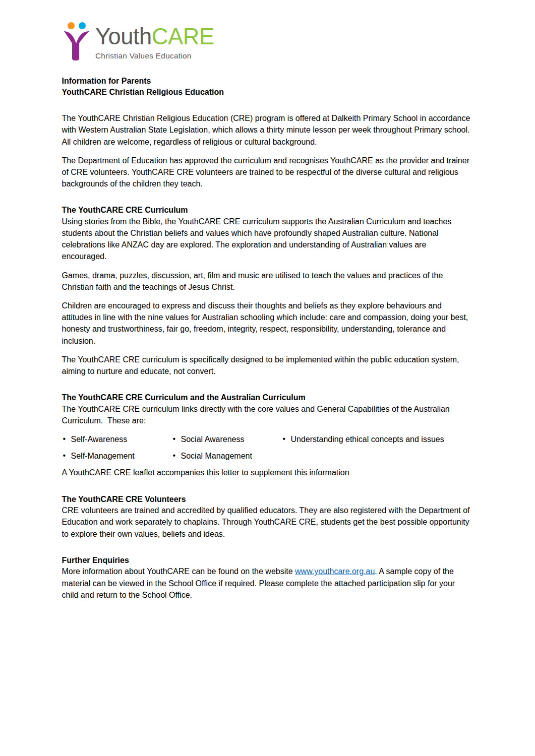Youth CARE
Christian Values Education
Information for Parents
YouthCARE Christian Religious Education
The YouthCARE Christian Religious Education (CRE) program is offered at Dalkeith Primary School in accordance with Western Australian State Legislation, which allows a thirty minute lesson per week throughout Primary school. All children are welcome, regardless of religious or cultural background.
The Department of Education has approved the curriculum and recognises YouthCARE as the provider and trainer of CRE volunteers. YouthCARE CRE volunteers are trained to be respectful of the diverse cultural and religious backgrounds of the children they teach.
The YouthCARE CRE Curriculum
Using stories from the Bible, the YouthCARE CRE curriculum supports the Australian Curriculum and teaches students about the Christian beliefs and values which have profoundly shaped Australian culture. National celebrations like ANZAC day are explored. The exploration and understanding of Australian values are encouraged.
Games, drama, puzzles, discussion, art, film and music are utilised to teach the values and practices of the Christian faith and the teachings of Jesus Christ.
Children are encouraged to express and discuss their thoughts and beliefs as they explore behaviours and attitudes in line with the nine values for Australian schooling which include: care and compassion, doing your best, honesty and trustworthiness, fair go, freedom, integrity, respect, responsibility, understanding, tolerance and inclusion.
The YouthCARE CRE curriculum is specifically designed to be implemented within the public education system, aiming to nurture and educate, not convert.
The YouthCARE CRE Curriculum and the Australian Curriculum
The YouthCARE CRE curriculum links directly with the core values and General Capabilities of the Australian Curriculum. These are:
Self-Awareness
Social Awareness
Understanding ethical concepts and issues
Self-Management
Social Management
A YouthCARE CRE leaflet accompanies this letter to supplement this information
The YouthCARE CRE Volunteers
CRE volunteers are trained and accredited by qualified educators. They are also registered with the Department of Education and work separately to chaplains. Through YouthCARE CRE, students get the best possible opportunity to explore their own values, beliefs and ideas.
Further Enquiries
More information about YouthCARE can be found on the website www.youthcare.org.au. A sample copy of the material can be viewed in the School Office if required. Please complete the attached participation slip for your child and return to the School Office.